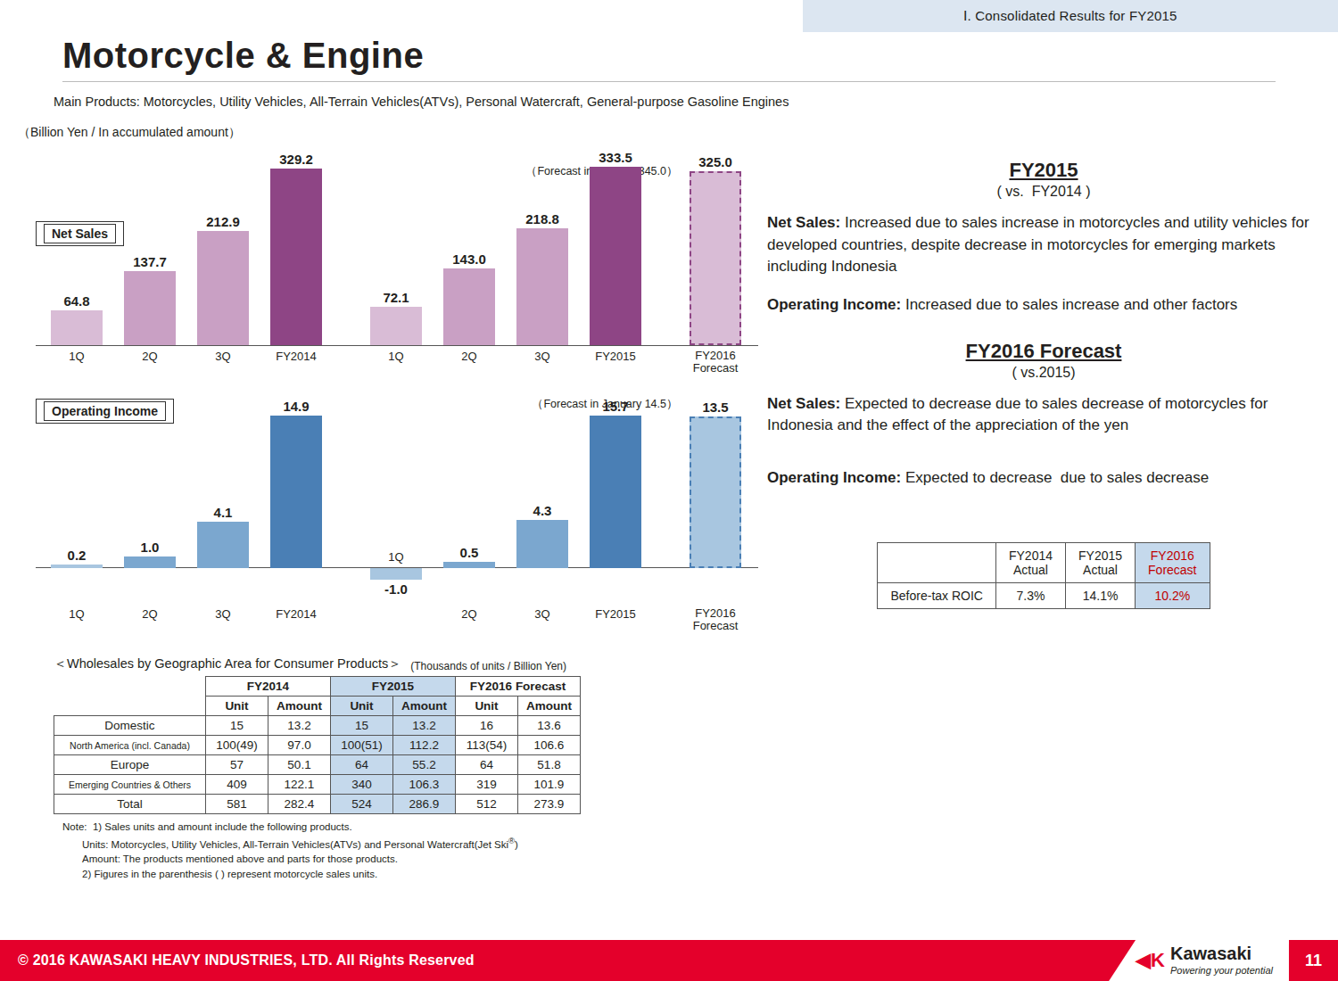Ⅰ. Consolidated Results for FY2015
Motorcycle & Engine
Main Products: Motorcycles, Utility Vehicles, All-Terrain Vehicles(ATVs), Personal Watercraft, General-purpose Gasoline Engines
（Billion Yen / In accumulated amount）
Net Sales
（Forecast in January 345.0）
64.8
137.7
212.9
329.2
72.1
143.0
218.8
333.5
325.0
1Q 2Q 3Q FY2014 1Q 2Q 3Q FY2015 FY2016
Forecast
Operating Income
（Forecast in January 14.5）
0.2
1.0
4.1
14.9
1Q
-1.0
0.5
4.3
15.7
13.5
1Q 2Q 3Q FY2014 2Q 3Q FY2015 FY2016
Forecast
＜Wholesales by Geographic Area for Consumer Products＞ (Thousands of units / Billion Yen)
| | FY2014 | FY2015 | FY2016 Forecast |
| --- | --- | --- | --- |
| | Unit | Amount | Unit | Amount | Unit | Amount |
| Domestic | 15 | 13.2 | 15 | 13.2 | 16 | 13.6 |
| North America (incl. Canada) | 100(49) | 97.0 | 100(51) | 112.2 | 113(54) | 106.6 |
| Europe | 57 | 50.1 | 64 | 55.2 | 64 | 51.8 |
| Emerging Countries & Others | 409 | 122.1 | 340 | 106.3 | 319 | 101.9 |
| Total | 581 | 282.4 | 524 | 286.9 | 512 | 273.9 |
Note: 1) Sales units and amount include the following products. Units: Motorcycles, Utility Vehicles, All-Terrain Vehicles(ATVs) and Personal Watercraft(Jet Ski®) Amount: The products mentioned above and parts for those products. 2) Figures in the parenthesis ( ) represent motorcycle sales units.
FY2015
( vs. FY2014 )
Net Sales: Increased due to sales increase in motorcycles and utility vehicles for developed countries, despite decrease in motorcycles for emerging markets including Indonesia
Operating Income: Increased due to sales increase and other factors
FY2016 Forecast
( vs.2015)
Net Sales: Expected to decrease due to sales decrease of motorcycles for Indonesia and the effect of the appreciation of the yen
Operating Income: Expected to decrease due to sales decrease
| | FY2014 Actual | FY2015 Actual | FY2016 Forecast |
| --- | --- | --- | --- |
| Before-tax ROIC | 7.3% | 14.1% | 10.2% |
© 2016 KAWASAKI HEAVY INDUSTRIES, LTD. All Rights Reserved
◀K Kawasaki
Powering your potential
11